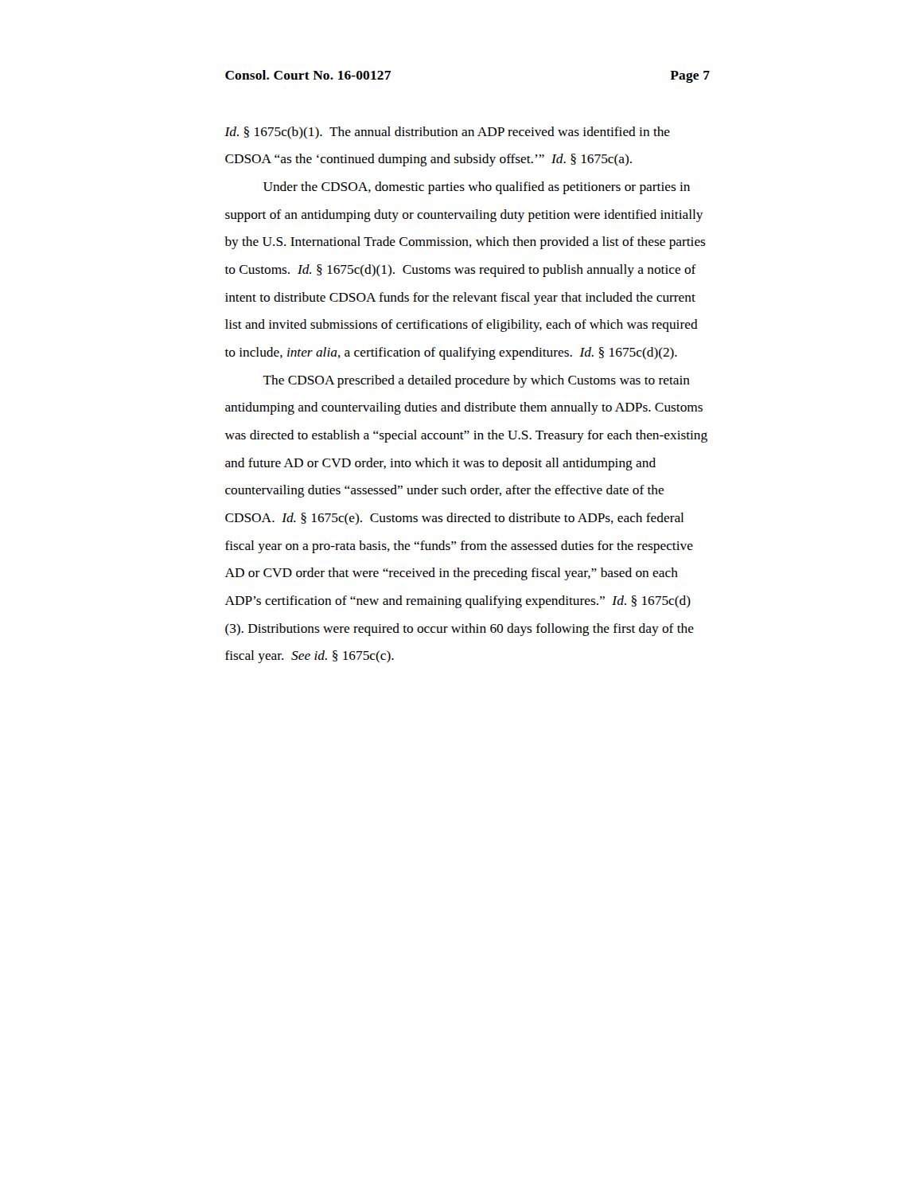Consol. Court No. 16-00127 Page 7
Id. § 1675c(b)(1). The annual distribution an ADP received was identified in the CDSOA “as the ‘continued dumping and subsidy offset.’” Id. § 1675c(a).
Under the CDSOA, domestic parties who qualified as petitioners or parties in support of an antidumping duty or countervailing duty petition were identified initially by the U.S. International Trade Commission, which then provided a list of these parties to Customs. Id. § 1675c(d)(1). Customs was required to publish annually a notice of intent to distribute CDSOA funds for the relevant fiscal year that included the current list and invited submissions of certifications of eligibility, each of which was required to include, inter alia, a certification of qualifying expenditures. Id. § 1675c(d)(2).
The CDSOA prescribed a detailed procedure by which Customs was to retain antidumping and countervailing duties and distribute them annually to ADPs. Customs was directed to establish a “special account” in the U.S. Treasury for each then-existing and future AD or CVD order, into which it was to deposit all antidumping and countervailing duties “assessed” under such order, after the effective date of the CDSOA. Id. § 1675c(e). Customs was directed to distribute to ADPs, each federal fiscal year on a pro-rata basis, the “funds” from the assessed duties for the respective AD or CVD order that were “received in the preceding fiscal year,” based on each ADP’s certification of “new and remaining qualifying expenditures.” Id. § 1675c(d)(3). Distributions were required to occur within 60 days following the first day of the fiscal year. See id. § 1675c(c).